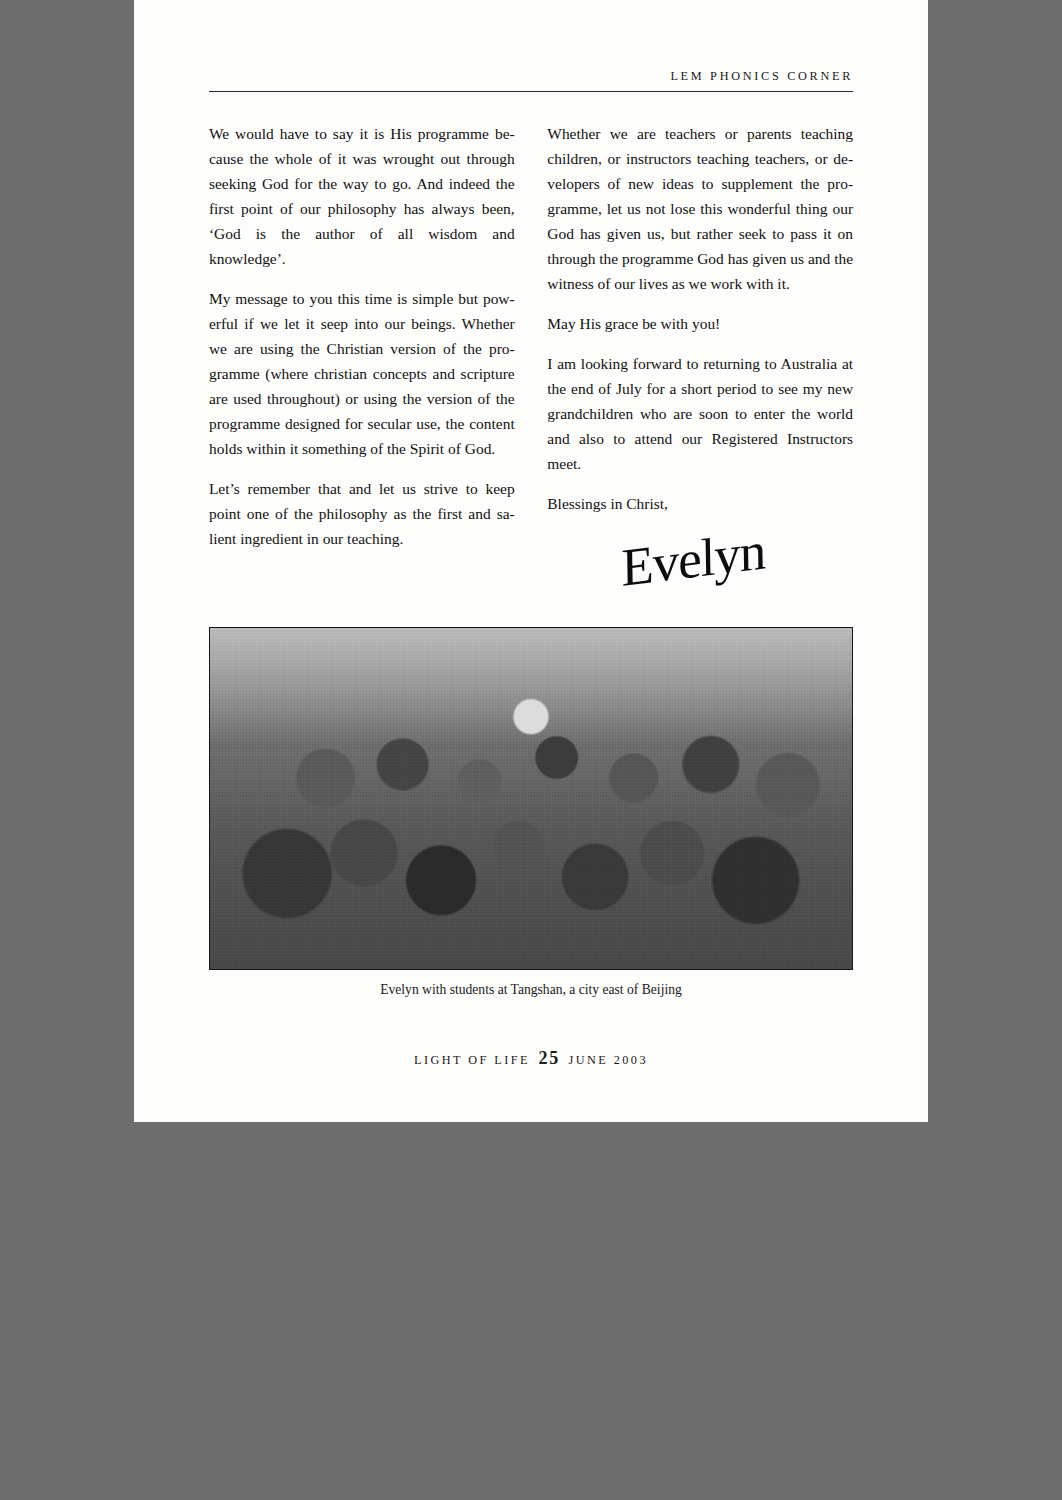Lem Phonics Corner
We would have to say it is His programme because the whole of it was wrought out through seeking God for the way to go. And indeed the first point of our philosophy has always been, ‘God is the author of all wisdom and knowledge’.
My message to you this time is simple but powerful if we let it seep into our beings. Whether we are using the Christian version of the programme (where christian concepts and scripture are used throughout) or using the version of the programme designed for secular use, the content holds within it something of the Spirit of God.
Let’s remember that and let us strive to keep point one of the philosophy as the first and salient ingredient in our teaching.
Whether we are teachers or parents teaching children, or instructors teaching teachers, or developers of new ideas to supplement the programme, let us not lose this wonderful thing our God has given us, but rather seek to pass it on through the programme God has given us and the witness of our lives as we work with it.
May His grace be with you!
I am looking forward to returning to Australia at the end of July for a short period to see my new grandchildren who are soon to enter the world and also to attend our Registered Instructors meet.
Blessings in Christ,
Evelyn
Evelyn with students at Tangshan, a city east of Beijing
Light of Life 25 June 2003